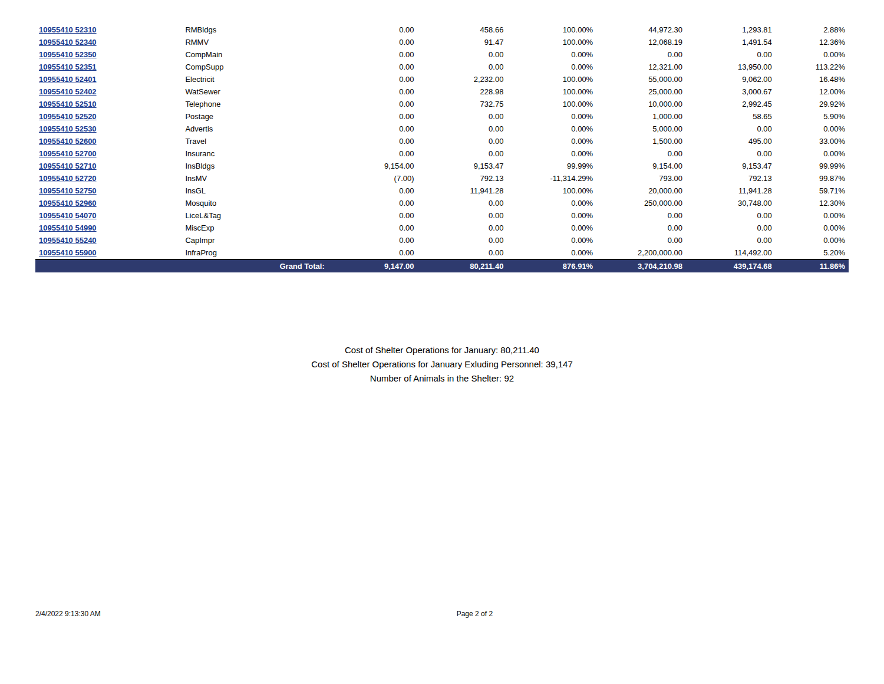| 10955410 52310 | RMBldgs | 0.00 | 458.66 | 100.00% | 44,972.30 | 1,293.81 | 2.88% |
| 10955410 52340 | RMMV | 0.00 | 91.47 | 100.00% | 12,068.19 | 1,491.54 | 12.36% |
| 10955410 52350 | CompMain | 0.00 | 0.00 | 0.00% | 0.00 | 0.00 | 0.00% |
| 10955410 52351 | CompSupp | 0.00 | 0.00 | 0.00% | 12,321.00 | 13,950.00 | 113.22% |
| 10955410 52401 | Electricit | 0.00 | 2,232.00 | 100.00% | 55,000.00 | 9,062.00 | 16.48% |
| 10955410 52402 | WatSewer | 0.00 | 228.98 | 100.00% | 25,000.00 | 3,000.67 | 12.00% |
| 10955410 52510 | Telephone | 0.00 | 732.75 | 100.00% | 10,000.00 | 2,992.45 | 29.92% |
| 10955410 52520 | Postage | 0.00 | 0.00 | 0.00% | 1,000.00 | 58.65 | 5.90% |
| 10955410 52530 | Advertis | 0.00 | 0.00 | 0.00% | 5,000.00 | 0.00 | 0.00% |
| 10955410 52600 | Travel | 0.00 | 0.00 | 0.00% | 1,500.00 | 495.00 | 33.00% |
| 10955410 52700 | Insuranc | 0.00 | 0.00 | 0.00% | 0.00 | 0.00 | 0.00% |
| 10955410 52710 | InsBldgs | 9,154.00 | 9,153.47 | 99.99% | 9,154.00 | 9,153.47 | 99.99% |
| 10955410 52720 | InsMV | (7.00) | 792.13 | -11,314.29% | 793.00 | 792.13 | 99.87% |
| 10955410 52750 | InsGL | 0.00 | 11,941.28 | 100.00% | 20,000.00 | 11,941.28 | 59.71% |
| 10955410 52960 | Mosquito | 0.00 | 0.00 | 0.00% | 250,000.00 | 30,748.00 | 12.30% |
| 10955410 54070 | LiceL&Tag | 0.00 | 0.00 | 0.00% | 0.00 | 0.00 | 0.00% |
| 10955410 54990 | MiscExp | 0.00 | 0.00 | 0.00% | 0.00 | 0.00 | 0.00% |
| 10955410 55240 | CapImpr | 0.00 | 0.00 | 0.00% | 0.00 | 0.00 | 0.00% |
| 10955410 55900 | InfraProg | 0.00 | 0.00 | 0.00% | 2,200,000.00 | 114,492.00 | 5.20% |
| Grand Total: | 9,147.00 | 80,211.40 | 876.91% | 3,704,210.98 | 439,174.68 | 11.86% |
Cost of Shelter Operations for January: 80,211.40
Cost of Shelter Operations for January Exluding Personnel: 39,147
Number of Animals in the Shelter: 92
2/4/2022 9:13:30 AM
Page 2 of 2